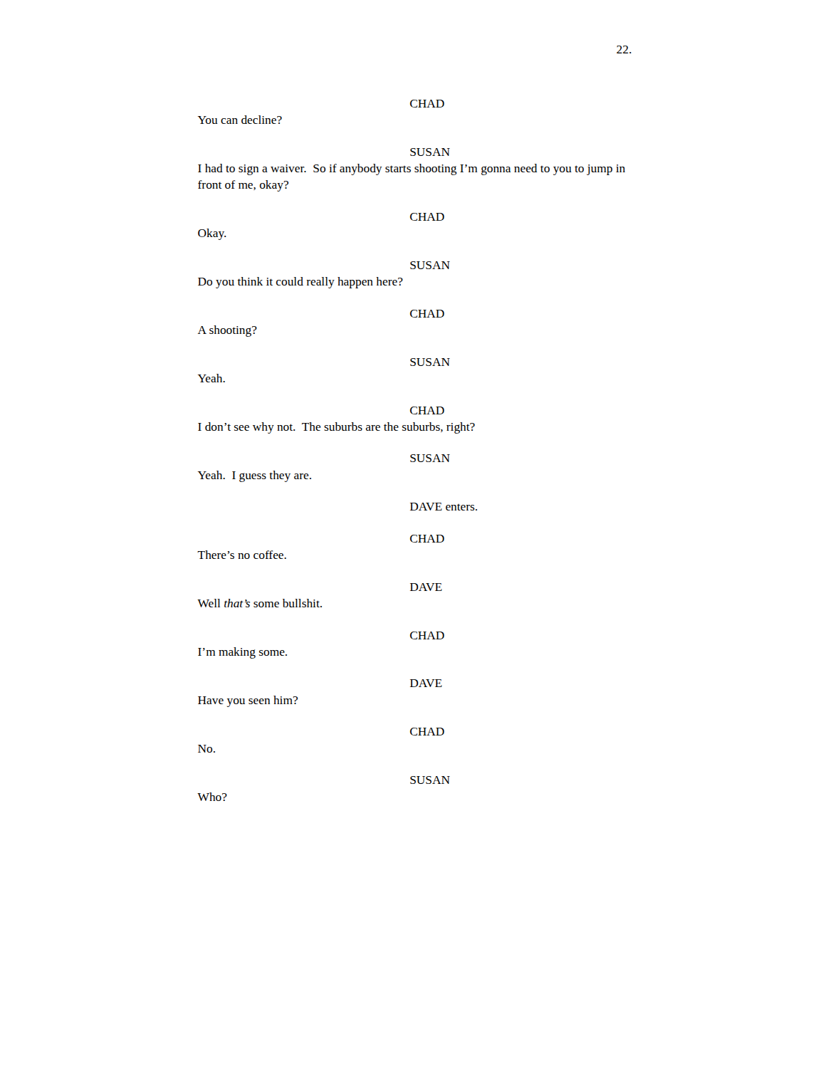22.
Chad
You can decline?
Susan
I had to sign a waiver. So if anybody starts shooting I’m gonna need to you to jump in front of me, okay?
Chad
Okay.
Susan
Do you think it could really happen here?
Chad
A shooting?
Susan
Yeah.
Chad
I don’t see why not. The suburbs are the suburbs, right?
Susan
Yeah. I guess they are.
DAVE enters.
Chad
There’s no coffee.
Dave
Well that’s some bullshit.
Chad
I’m making some.
Dave
Have you seen him?
Chad
No.
Susan
Who?